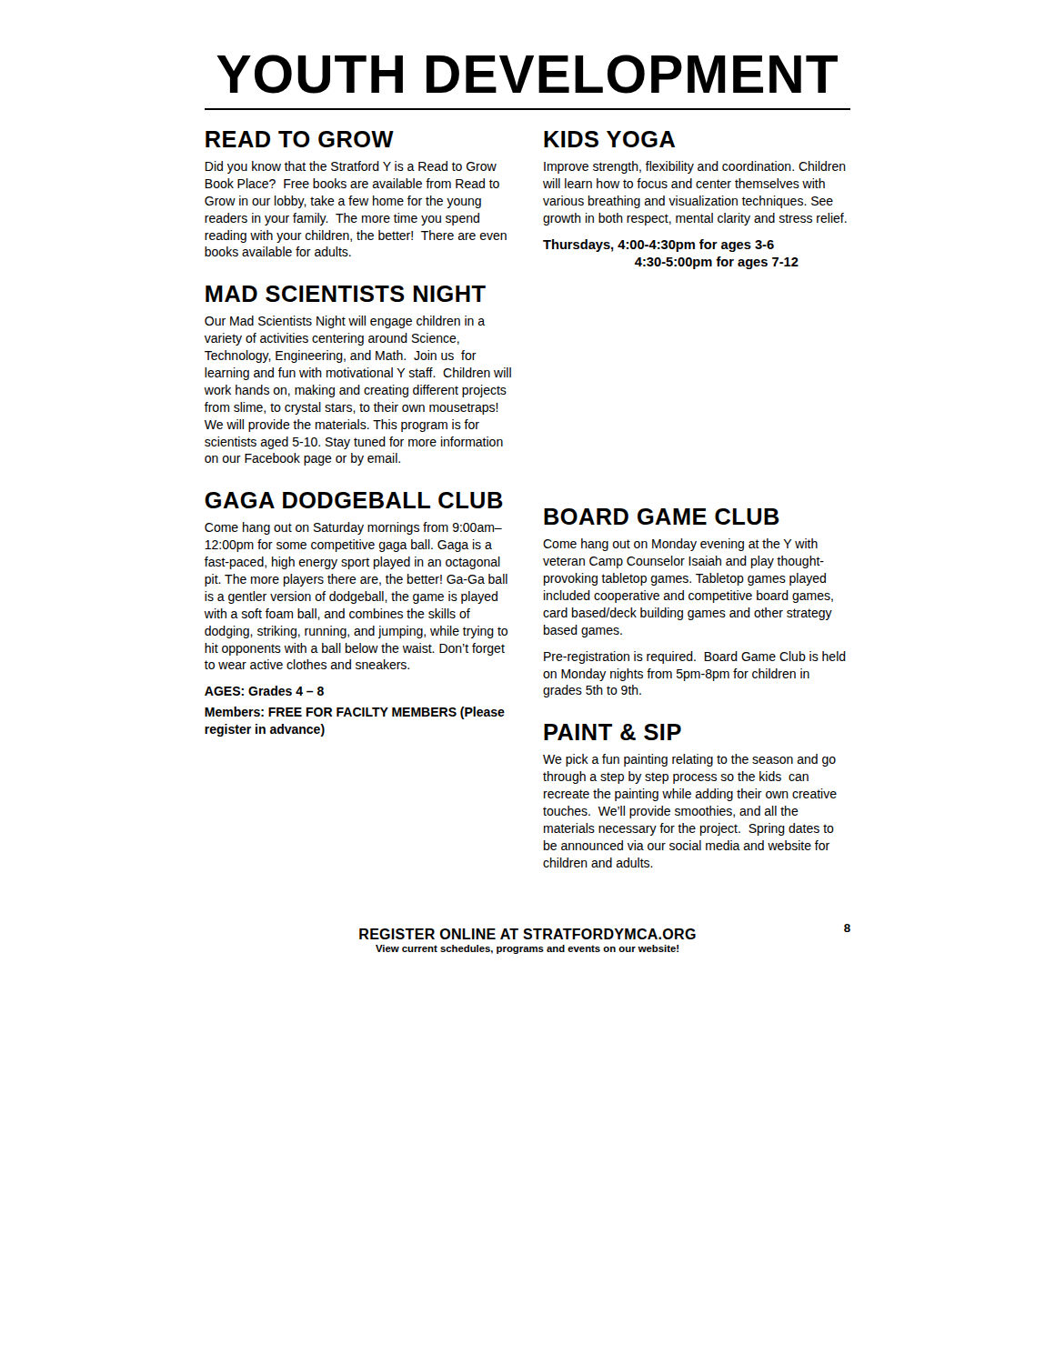YOUTH DEVELOPMENT
READ TO GROW
Did you know that the Stratford Y is a Read to Grow Book Place? Free books are available from Read to Grow in our lobby, take a few home for the young readers in your family. The more time you spend reading with your children, the better! There are even books available for adults.
MAD SCIENTISTS NIGHT
Our Mad Scientists Night will engage children in a variety of activities centering around Science, Technology, Engineering, and Math. Join us for learning and fun with motivational Y staff. Children will work hands on, making and creating different projects from slime, to crystal stars, to their own mousetraps! We will provide the materials. This program is for scientists aged 5-10. Stay tuned for more information on our Facebook page or by email.
GAGA DODGEBALL CLUB
Come hang out on Saturday mornings from 9:00am–12:00pm for some competitive gaga ball. Gaga is a fast-paced, high energy sport played in an octagonal pit. The more players there are, the better! Ga-Ga ball is a gentler version of dodgeball, the game is played with a soft foam ball, and combines the skills of dodging, striking, running, and jumping, while trying to hit opponents with a ball below the waist. Don’t forget to wear active clothes and sneakers.
AGES: Grades 4 – 8
Members: FREE FOR FACILTY MEMBERS (Please register in advance)
KIDS YOGA
Improve strength, flexibility and coordination. Children will learn how to focus and center themselves with various breathing and visualization techniques. See growth in both respect, mental clarity and stress relief.
Thursdays, 4:00-4:30pm for ages 3-6
4:30-5:00pm for ages 7-12
BOARD GAME CLUB
Come hang out on Monday evening at the Y with veteran Camp Counselor Isaiah and play thought-provoking tabletop games. Tabletop games played included cooperative and competitive board games, card based/deck building games and other strategy based games.
Pre-registration is required. Board Game Club is held on Monday nights from 5pm-8pm for children in grades 5th to 9th.
PAINT & SIP
We pick a fun painting relating to the season and go through a step by step process so the kids can recreate the painting while adding their own creative touches. We’ll provide smoothies, and all the materials necessary for the project. Spring dates to be announced via our social media and website for children and adults.
REGISTER ONLINE AT STRATFORDYMCA.ORG
View current schedules, programs and events on our website!
8